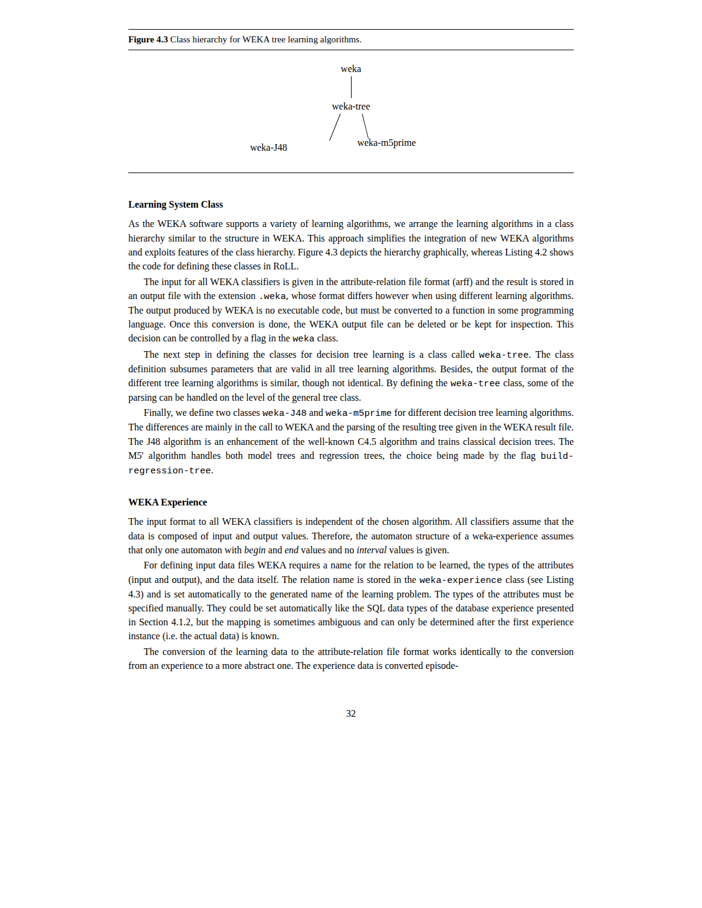Figure 4.3 Class hierarchy for WEKA tree learning algorithms.
weka weka-tree weka-J48 weka-m5prime
Learning System Class
As the WEKA software supports a variety of learning algorithms, we arrange the learning algorithms in a class hierarchy similar to the structure in WEKA. This approach simplifies the integration of new WEKA algorithms and exploits features of the class hierarchy. Figure 4.3 depicts the hierarchy graphically, whereas Listing 4.2 shows the code for defining these classes in RoLL.
The input for all WEKA classifiers is given in the attribute-relation file format (arff) and the result is stored in an output file with the extension .weka, whose format differs however when using different learning algorithms. The output produced by WEKA is no executable code, but must be converted to a function in some programming language. Once this conversion is done, the WEKA output file can be deleted or be kept for inspection. This decision can be controlled by a flag in the weka class.
The next step in defining the classes for decision tree learning is a class called weka-tree. The class definition subsumes parameters that are valid in all tree learning algorithms. Besides, the output format of the different tree learning algorithms is similar, though not identical. By defining the weka-tree class, some of the parsing can be handled on the level of the general tree class.
Finally, we define two classes weka-J48 and weka-m5prime for different decision tree learning algorithms. The differences are mainly in the call to WEKA and the parsing of the resulting tree given in the WEKA result file. The J48 algorithm is an enhancement of the well-known C4.5 algorithm and trains classical decision trees. The M5' algorithm handles both model trees and regression trees, the choice being made by the flag build-regression-tree.
WEKA Experience
The input format to all WEKA classifiers is independent of the chosen algorithm. All classifiers assume that the data is composed of input and output values. Therefore, the automaton structure of a weka-experience assumes that only one automaton with begin and end values and no interval values is given.
For defining input data files WEKA requires a name for the relation to be learned, the types of the attributes (input and output), and the data itself. The relation name is stored in the weka-experience class (see Listing 4.3) and is set automatically to the generated name of the learning problem. The types of the attributes must be specified manually. They could be set automatically like the SQL data types of the database experience presented in Section 4.1.2, but the mapping is sometimes ambiguous and can only be determined after the first experience instance (i.e. the actual data) is known.
The conversion of the learning data to the attribute-relation file format works identically to the conversion from an experience to a more abstract one. The experience data is converted episode-
32